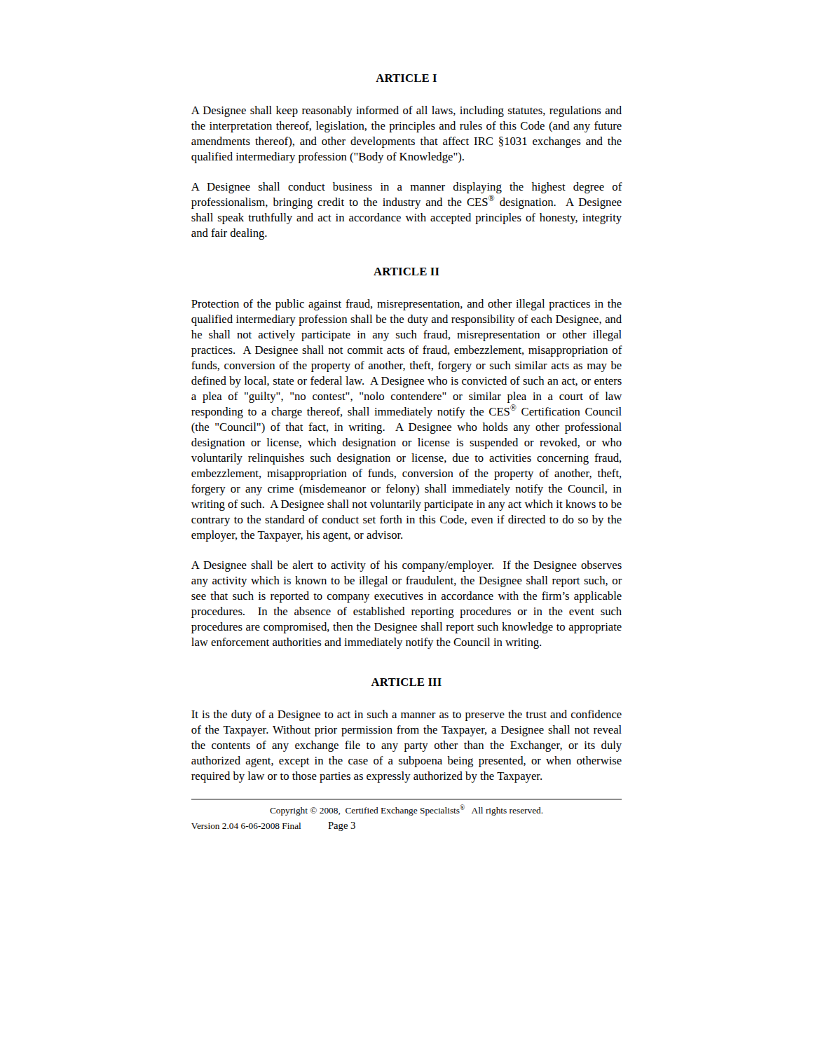ARTICLE I
A Designee shall keep reasonably informed of all laws, including statutes, regulations and the interpretation thereof, legislation, the principles and rules of this Code (and any future amendments thereof), and other developments that affect IRC §1031 exchanges and the qualified intermediary profession ("Body of Knowledge").
A Designee shall conduct business in a manner displaying the highest degree of professionalism, bringing credit to the industry and the CES® designation. A Designee shall speak truthfully and act in accordance with accepted principles of honesty, integrity and fair dealing.
ARTICLE II
Protection of the public against fraud, misrepresentation, and other illegal practices in the qualified intermediary profession shall be the duty and responsibility of each Designee, and he shall not actively participate in any such fraud, misrepresentation or other illegal practices. A Designee shall not commit acts of fraud, embezzlement, misappropriation of funds, conversion of the property of another, theft, forgery or such similar acts as may be defined by local, state or federal law. A Designee who is convicted of such an act, or enters a plea of "guilty", "no contest", "nolo contendere" or similar plea in a court of law responding to a charge thereof, shall immediately notify the CES® Certification Council (the "Council") of that fact, in writing. A Designee who holds any other professional designation or license, which designation or license is suspended or revoked, or who voluntarily relinquishes such designation or license, due to activities concerning fraud, embezzlement, misappropriation of funds, conversion of the property of another, theft, forgery or any crime (misdemeanor or felony) shall immediately notify the Council, in writing of such. A Designee shall not voluntarily participate in any act which it knows to be contrary to the standard of conduct set forth in this Code, even if directed to do so by the employer, the Taxpayer, his agent, or advisor.
A Designee shall be alert to activity of his company/employer. If the Designee observes any activity which is known to be illegal or fraudulent, the Designee shall report such, or see that such is reported to company executives in accordance with the firm’s applicable procedures. In the absence of established reporting procedures or in the event such procedures are compromised, then the Designee shall report such knowledge to appropriate law enforcement authorities and immediately notify the Council in writing.
ARTICLE III
It is the duty of a Designee to act in such a manner as to preserve the trust and confidence of the Taxpayer. Without prior permission from the Taxpayer, a Designee shall not reveal the contents of any exchange file to any party other than the Exchanger, or its duly authorized agent, except in the case of a subpoena being presented, or when otherwise required by law or to those parties as expressly authorized by the Taxpayer.
Copyright © 2008, Certified Exchange Specialists® All rights reserved.
Version 2.04 6-06-2008 Final Page 3